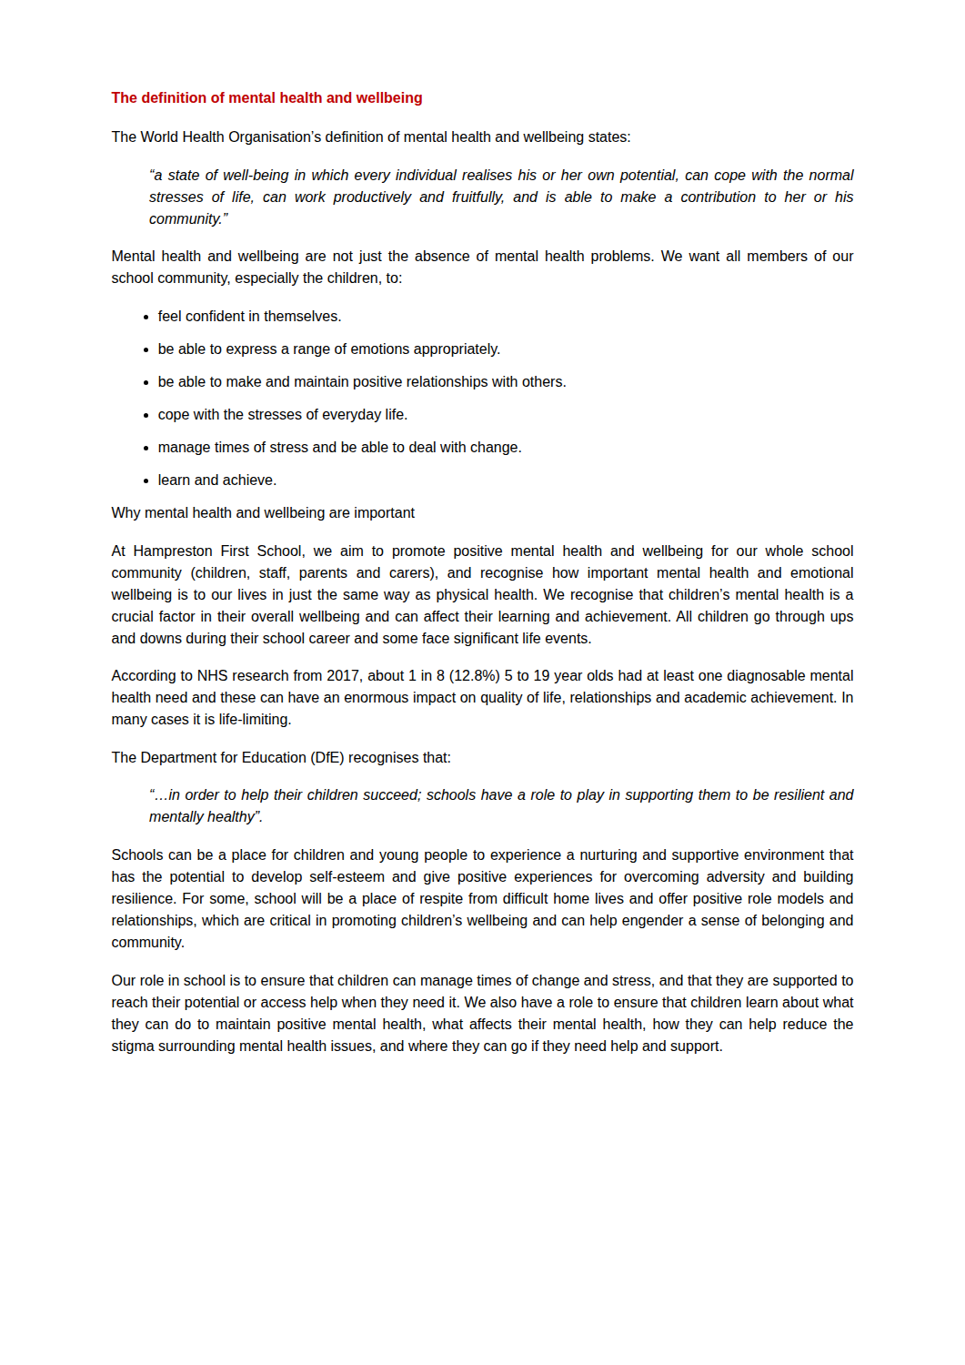The definition of mental health and wellbeing
The World Health Organisation’s definition of mental health and wellbeing states:
“a state of well-being in which every individual realises his or her own potential, can cope with the normal stresses of life, can work productively and fruitfully, and is able to make a contribution to her or his community.”
Mental health and wellbeing are not just the absence of mental health problems. We want all members of our school community, especially the children, to:
feel confident in themselves.
be able to express a range of emotions appropriately.
be able to make and maintain positive relationships with others.
cope with the stresses of everyday life.
manage times of stress and be able to deal with change.
learn and achieve.
Why mental health and wellbeing are important
At Hampreston First School, we aim to promote positive mental health and wellbeing for our whole school community (children, staff, parents and carers), and recognise how important mental health and emotional wellbeing is to our lives in just the same way as physical health. We recognise that children’s mental health is a crucial factor in their overall wellbeing and can affect their learning and achievement. All children go through ups and downs during their school career and some face significant life events.
According to NHS research from 2017, about 1 in 8 (12.8%) 5 to 19 year olds had at least one diagnosable mental health need and these can have an enormous impact on quality of life, relationships and academic achievement. In many cases it is life-limiting.
The Department for Education (DfE) recognises that:
“…in order to help their children succeed; schools have a role to play in supporting them to be resilient and mentally healthy”.
Schools can be a place for children and young people to experience a nurturing and supportive environment that has the potential to develop self-esteem and give positive experiences for overcoming adversity and building resilience. For some, school will be a place of respite from difficult home lives and offer positive role models and relationships, which are critical in promoting children’s wellbeing and can help engender a sense of belonging and community.
Our role in school is to ensure that children can manage times of change and stress, and that they are supported to reach their potential or access help when they need it. We also have a role to ensure that children learn about what they can do to maintain positive mental health, what affects their mental health, how they can help reduce the stigma surrounding mental health issues, and where they can go if they need help and support.